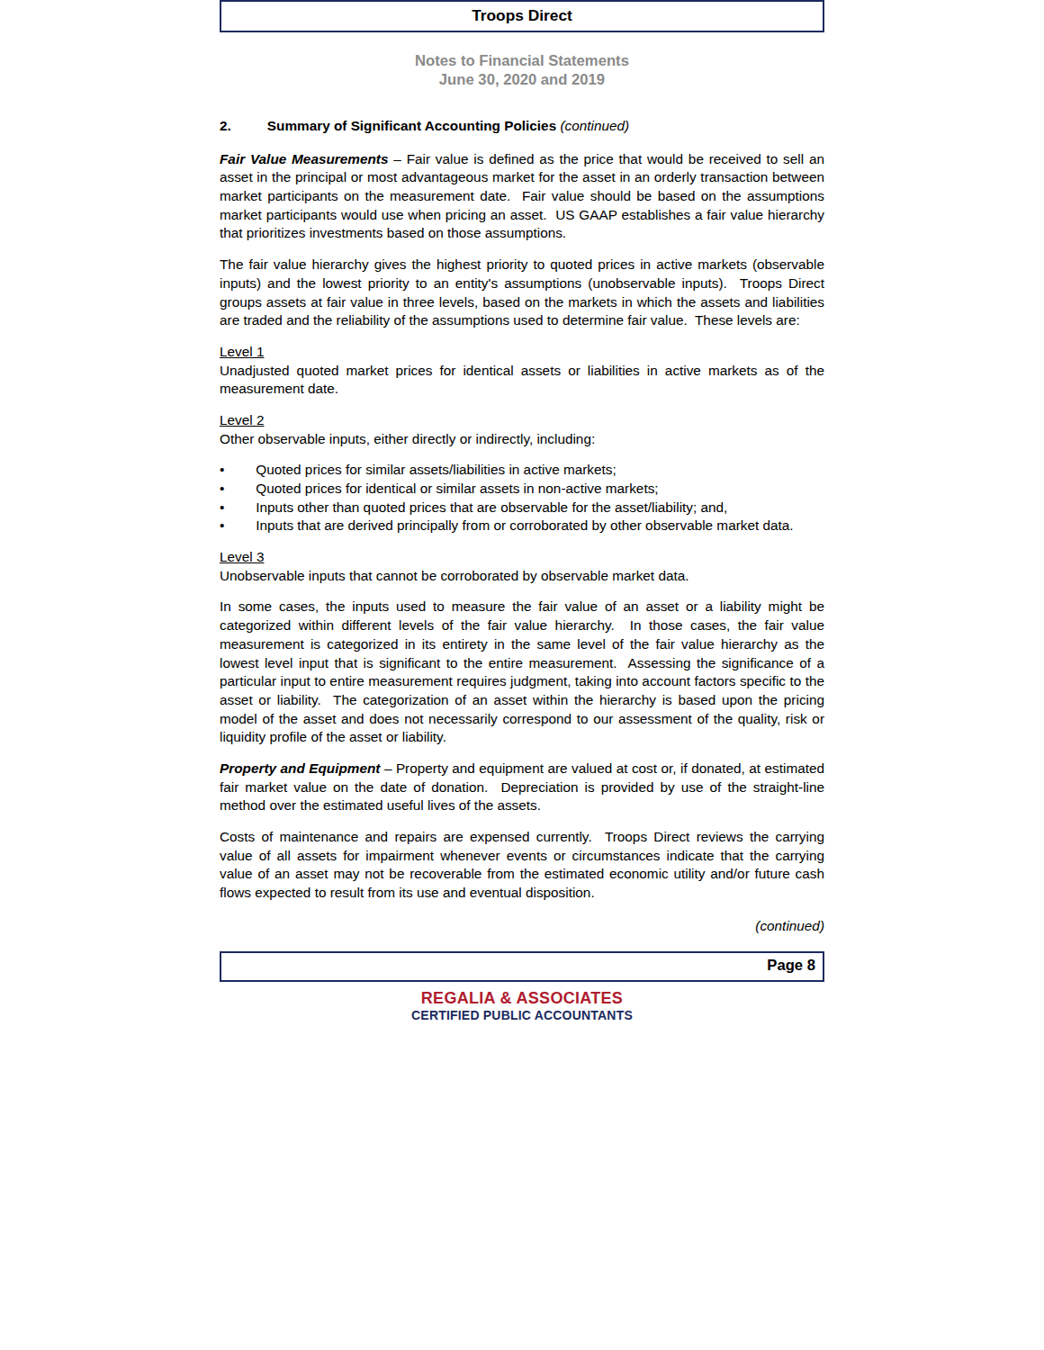Troops Direct
Notes to Financial Statements
June 30, 2020 and 2019
2. Summary of Significant Accounting Policies (continued)
Fair Value Measurements – Fair value is defined as the price that would be received to sell an asset in the principal or most advantageous market for the asset in an orderly transaction between market participants on the measurement date. Fair value should be based on the assumptions market participants would use when pricing an asset. US GAAP establishes a fair value hierarchy that prioritizes investments based on those assumptions.
The fair value hierarchy gives the highest priority to quoted prices in active markets (observable inputs) and the lowest priority to an entity's assumptions (unobservable inputs). Troops Direct groups assets at fair value in three levels, based on the markets in which the assets and liabilities are traded and the reliability of the assumptions used to determine fair value. These levels are:
Level 1
Unadjusted quoted market prices for identical assets or liabilities in active markets as of the measurement date.
Level 2
Other observable inputs, either directly or indirectly, including:
•Quoted prices for similar assets/liabilities in active markets;
•Quoted prices for identical or similar assets in non-active markets;
•Inputs other than quoted prices that are observable for the asset/liability; and,
•Inputs that are derived principally from or corroborated by other observable market data.
Level 3
Unobservable inputs that cannot be corroborated by observable market data.
In some cases, the inputs used to measure the fair value of an asset or a liability might be categorized within different levels of the fair value hierarchy. In those cases, the fair value measurement is categorized in its entirety in the same level of the fair value hierarchy as the lowest level input that is significant to the entire measurement. Assessing the significance of a particular input to entire measurement requires judgment, taking into account factors specific to the asset or liability. The categorization of an asset within the hierarchy is based upon the pricing model of the asset and does not necessarily correspond to our assessment of the quality, risk or liquidity profile of the asset or liability.
Property and Equipment – Property and equipment are valued at cost or, if donated, at estimated fair market value on the date of donation. Depreciation is provided by use of the straight-line method over the estimated useful lives of the assets.
Costs of maintenance and repairs are expensed currently. Troops Direct reviews the carrying value of all assets for impairment whenever events or circumstances indicate that the carrying value of an asset may not be recoverable from the estimated economic utility and/or future cash flows expected to result from its use and eventual disposition.
(continued)
Page 8
REGALIA & ASSOCIATES
CERTIFIED PUBLIC ACCOUNTANTS